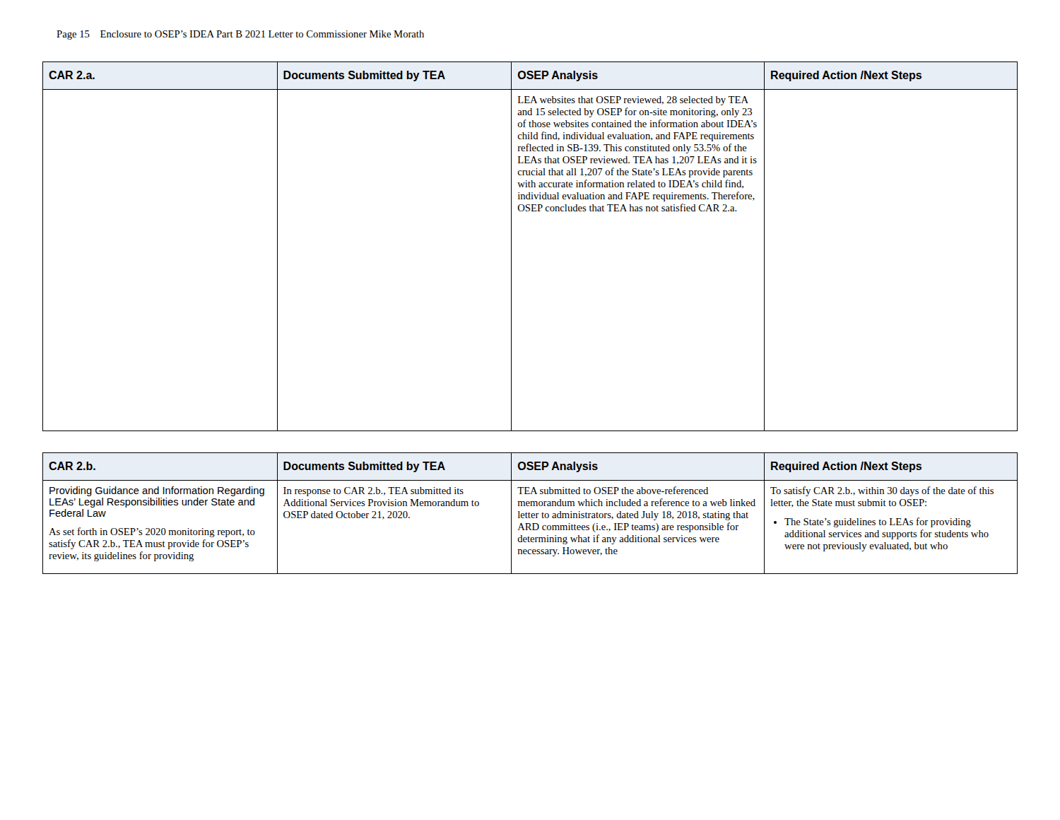Page 15 Enclosure to OSEP’s IDEA Part B 2021 Letter to Commissioner Mike Morath
| CAR 2.a. | Documents Submitted by TEA | OSEP Analysis | Required Action /Next Steps |
| --- | --- | --- | --- |
| | | LEA websites that OSEP reviewed, 28 selected by TEA and 15 selected by OSEP for on-site monitoring, only 23 of those websites contained the information about IDEA’s child find, individual evaluation, and FAPE requirements reflected in SB-139. This constituted only 53.5% of the LEAs that OSEP reviewed. TEA has 1,207 LEAs and it is crucial that all 1,207 of the State’s LEAs provide parents with accurate information related to IDEA’s child find, individual evaluation and FAPE requirements. Therefore, OSEP concludes that TEA has not satisfied CAR 2.a. | |
| CAR 2.b. | Documents Submitted by TEA | OSEP Analysis | Required Action /Next Steps |
| --- | --- | --- | --- |
| Providing Guidance and Information Regarding LEAs’ Legal Responsibilities under State and Federal Law As set forth in OSEP’s 2020 monitoring report, to satisfy CAR 2.b., TEA must provide for OSEP’s review, its guidelines for providing | In response to CAR 2.b., TEA submitted its Additional Services Provision Memorandum to OSEP dated October 21, 2020. | TEA submitted to OSEP the above-referenced memorandum which included a reference to a web linked letter to administrators, dated July 18, 2018, stating that ARD committees (i.e., IEP teams) are responsible for determining what if any additional services were necessary. However, the | To satisfy CAR 2.b., within 30 days of the date of this letter, the State must submit to OSEP: The State’s guidelines to LEAs for providing additional services and supports for students who were not previously evaluated, but who |